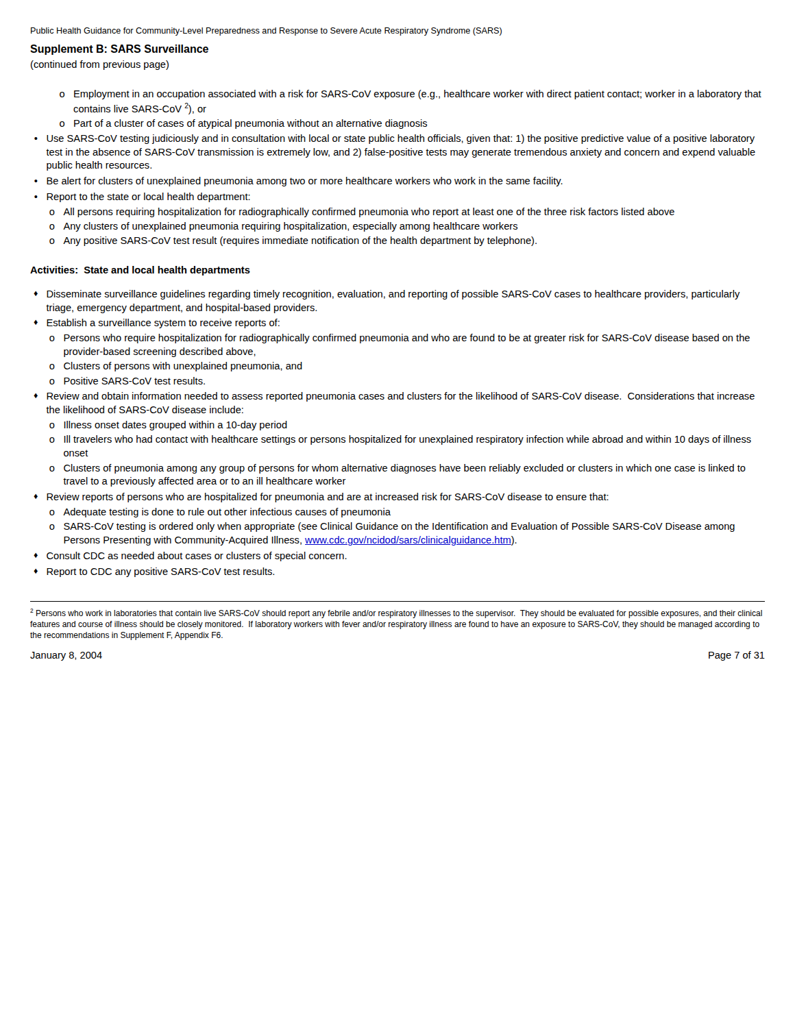Public Health Guidance for Community-Level Preparedness and Response to Severe Acute Respiratory Syndrome (SARS)
Supplement B: SARS Surveillance
(continued from previous page)
Employment in an occupation associated with a risk for SARS-CoV exposure (e.g., healthcare worker with direct patient contact; worker in a laboratory that contains live SARS-CoV 2), or
Part of a cluster of cases of atypical pneumonia without an alternative diagnosis
Use SARS-CoV testing judiciously and in consultation with local or state public health officials, given that: 1) the positive predictive value of a positive laboratory test in the absence of SARS-CoV transmission is extremely low, and 2) false-positive tests may generate tremendous anxiety and concern and expend valuable public health resources.
Be alert for clusters of unexplained pneumonia among two or more healthcare workers who work in the same facility.
Report to the state or local health department:
All persons requiring hospitalization for radiographically confirmed pneumonia who report at least one of the three risk factors listed above
Any clusters of unexplained pneumonia requiring hospitalization, especially among healthcare workers
Any positive SARS-CoV test result (requires immediate notification of the health department by telephone).
Activities: State and local health departments
Disseminate surveillance guidelines regarding timely recognition, evaluation, and reporting of possible SARS-CoV cases to healthcare providers, particularly triage, emergency department, and hospital-based providers.
Establish a surveillance system to receive reports of:
Persons who require hospitalization for radiographically confirmed pneumonia and who are found to be at greater risk for SARS-CoV disease based on the provider-based screening described above,
Clusters of persons with unexplained pneumonia, and
Positive SARS-CoV test results.
Review and obtain information needed to assess reported pneumonia cases and clusters for the likelihood of SARS-CoV disease. Considerations that increase the likelihood of SARS-CoV disease include:
Illness onset dates grouped within a 10-day period
Ill travelers who had contact with healthcare settings or persons hospitalized for unexplained respiratory infection while abroad and within 10 days of illness onset
Clusters of pneumonia among any group of persons for whom alternative diagnoses have been reliably excluded or clusters in which one case is linked to travel to a previously affected area or to an ill healthcare worker
Review reports of persons who are hospitalized for pneumonia and are at increased risk for SARS-CoV disease to ensure that:
Adequate testing is done to rule out other infectious causes of pneumonia
SARS-CoV testing is ordered only when appropriate (see Clinical Guidance on the Identification and Evaluation of Possible SARS-CoV Disease among Persons Presenting with Community-Acquired Illness, www.cdc.gov/ncidod/sars/clinicalguidance.htm).
Consult CDC as needed about cases or clusters of special concern.
Report to CDC any positive SARS-CoV test results.
2 Persons who work in laboratories that contain live SARS-CoV should report any febrile and/or respiratory illnesses to the supervisor. They should be evaluated for possible exposures, and their clinical features and course of illness should be closely monitored. If laboratory workers with fever and/or respiratory illness are found to have an exposure to SARS-CoV, they should be managed according to the recommendations in Supplement F, Appendix F6.
January 8, 2004 Page 7 of 31